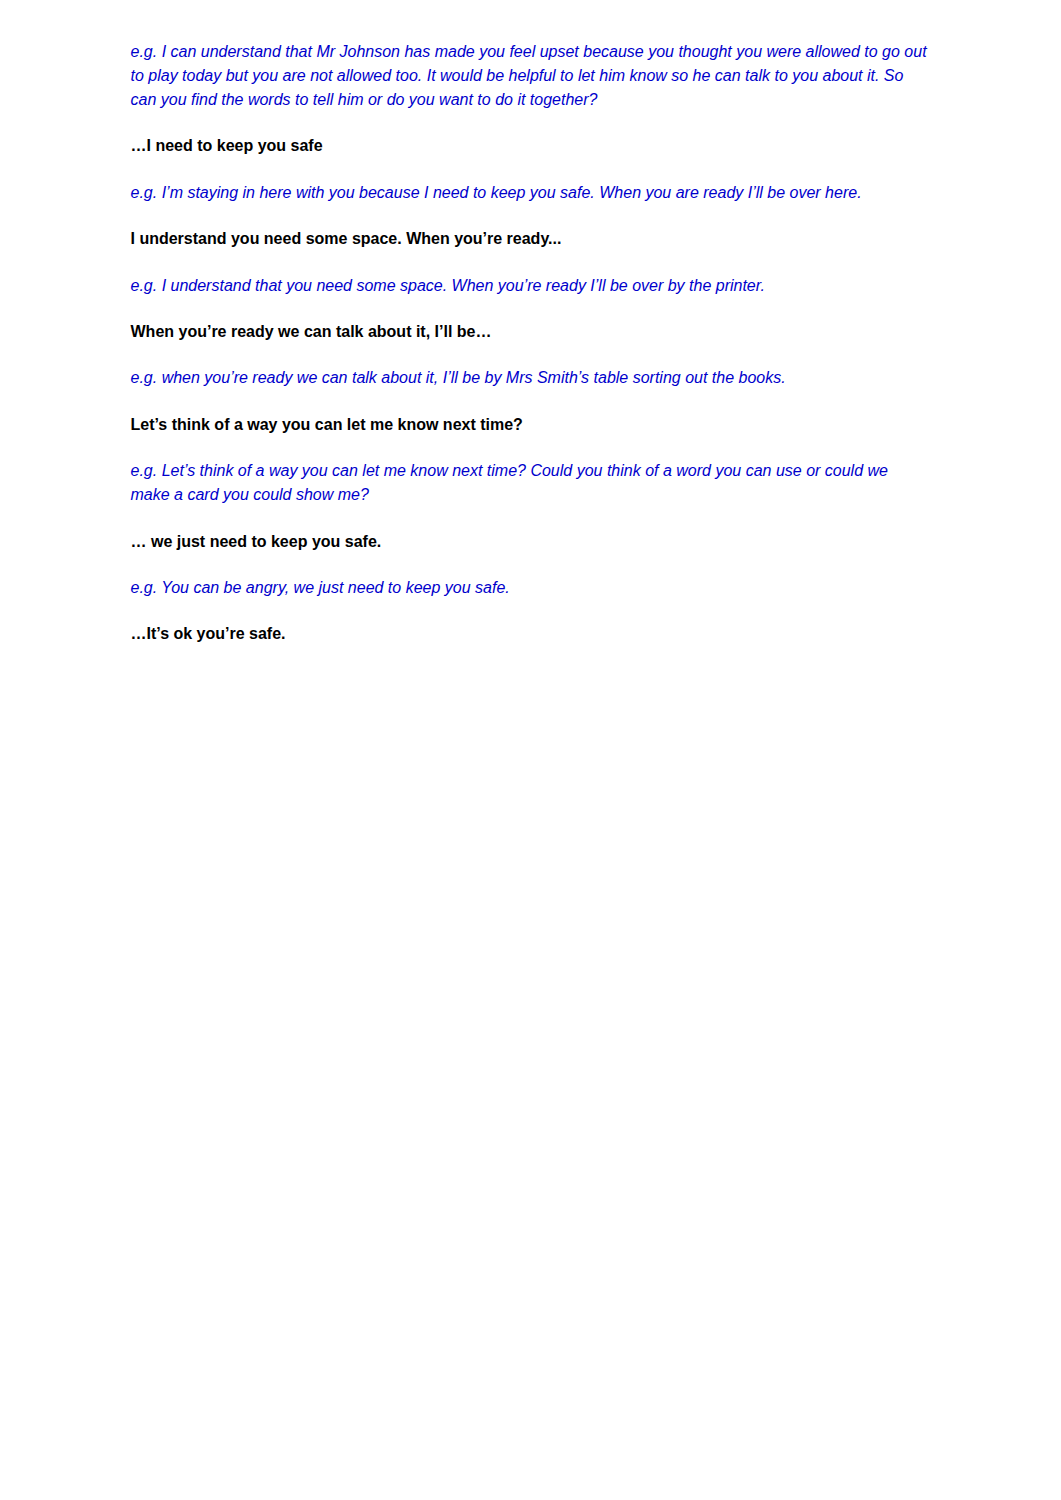e.g. I can understand that Mr Johnson has made you feel upset because you thought you were allowed to go out to play today but you are not allowed too. It would be helpful to let him know so he can talk to you about it. So can you find the words to tell him or do you want to do it together?
…I need to keep you safe
e.g. I’m staying in here with you because I need to keep you safe. When you are ready I’ll be over here.
I understand you need some space. When you’re ready...
e.g. I understand that you need some space. When you’re ready I’ll be over by the printer.
When you’re ready we can talk about it, I’ll be…
e.g. when you’re ready we can talk about it, I’ll be by Mrs Smith’s table sorting out the books.
Let’s think of a way you can let me know next time?
e.g. Let’s think of a way you can let me know next time? Could you think of a word you can use or could we make a card you could show me?
… we just need to keep you safe.
e.g. You can be angry, we just need to keep you safe.
…It’s ok you’re safe.